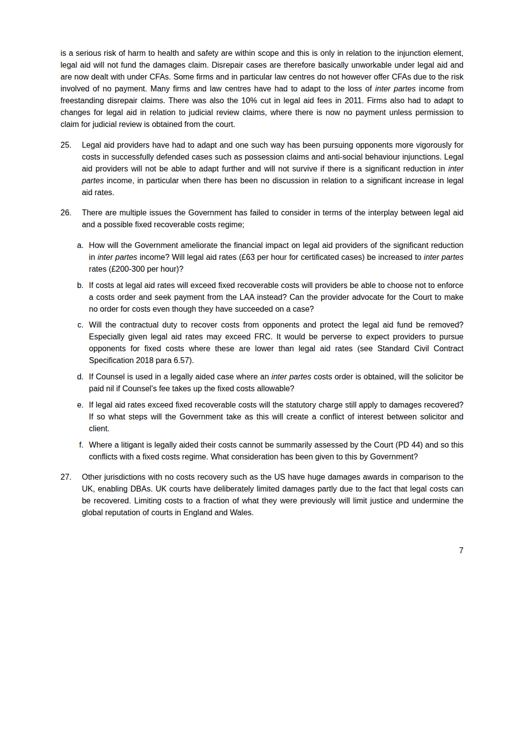is a serious risk of harm to health and safety are within scope and this is only in relation to the injunction element, legal aid will not fund the damages claim. Disrepair cases are therefore basically unworkable under legal aid and are now dealt with under CFAs. Some firms and in particular law centres do not however offer CFAs due to the risk involved of no payment. Many firms and law centres have had to adapt to the loss of inter partes income from freestanding disrepair claims. There was also the 10% cut in legal aid fees in 2011. Firms also had to adapt to changes for legal aid in relation to judicial review claims, where there is now no payment unless permission to claim for judicial review is obtained from the court.
25.
Legal aid providers have had to adapt and one such way has been pursuing opponents more vigorously for costs in successfully defended cases such as possession claims and anti-social behaviour injunctions. Legal aid providers will not be able to adapt further and will not survive if there is a significant reduction in inter partes income, in particular when there has been no discussion in relation to a significant increase in legal aid rates.
26.
There are multiple issues the Government has failed to consider in terms of the interplay between legal aid and a possible fixed recoverable costs regime;
How will the Government ameliorate the financial impact on legal aid providers of the significant reduction in inter partes income? Will legal aid rates (£63 per hour for certificated cases) be increased to inter partes rates (£200-300 per hour)?
If costs at legal aid rates will exceed fixed recoverable costs will providers be able to choose not to enforce a costs order and seek payment from the LAA instead? Can the provider advocate for the Court to make no order for costs even though they have succeeded on a case?
Will the contractual duty to recover costs from opponents and protect the legal aid fund be removed? Especially given legal aid rates may exceed FRC. It would be perverse to expect providers to pursue opponents for fixed costs where these are lower than legal aid rates (see Standard Civil Contract Specification 2018 para 6.57).
If Counsel is used in a legally aided case where an inter partes costs order is obtained, will the solicitor be paid nil if Counsel's fee takes up the fixed costs allowable?
If legal aid rates exceed fixed recoverable costs will the statutory charge still apply to damages recovered? If so what steps will the Government take as this will create a conflict of interest between solicitor and client.
Where a litigant is legally aided their costs cannot be summarily assessed by the Court (PD 44) and so this conflicts with a fixed costs regime. What consideration has been given to this by Government?
27.
Other jurisdictions with no costs recovery such as the US have huge damages awards in comparison to the UK, enabling DBAs. UK courts have deliberately limited damages partly due to the fact that legal costs can be recovered. Limiting costs to a fraction of what they were previously will limit justice and undermine the global reputation of courts in England and Wales.
7